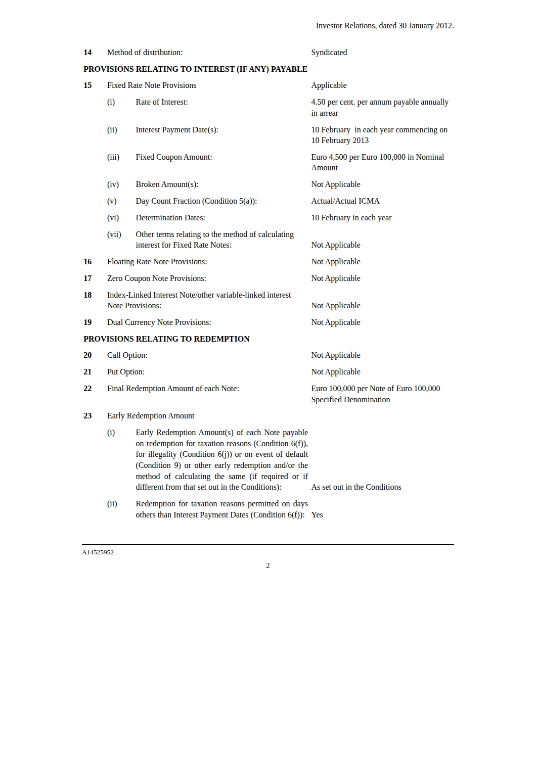Investor Relations, dated 30 January 2012.
| 14 | Method of distribution: | Syndicated |
| PROVISIONS RELATING TO INTEREST (IF ANY) PAYABLE | |
| 15 | Fixed Rate Note Provisions | Applicable |
| | (i) | Rate of Interest: | 4.50 per cent. per annum payable annually in arrear |
| | (ii) | Interest Payment Date(s): | 10 February in each year commencing on 10 February 2013 |
| | (iii) | Fixed Coupon Amount: | Euro 4,500 per Euro 100,000 in Nominal Amount |
| | (iv) | Broken Amount(s): | Not Applicable |
| | (v) | Day Count Fraction (Condition 5(a)): | Actual/Actual ICMA |
| | (vi) | Determination Dates: | 10 February in each year |
| | (vii) | Other terms relating to the method of calculating interest for Fixed Rate Notes: | Not Applicable |
| 16 | Floating Rate Note Provisions: | Not Applicable |
| 17 | Zero Coupon Note Provisions: | Not Applicable |
| 18 | Index-Linked Interest Note/other variable-linked interest Note Provisions: | Not Applicable |
| 19 | Dual Currency Note Provisions: | Not Applicable |
| PROVISIONS RELATING TO REDEMPTION | |
| 20 | Call Option: | Not Applicable |
| 21 | Put Option: | Not Applicable |
| 22 | Final Redemption Amount of each Note: | Euro 100,000 per Note of Euro 100,000 Specified Denomination |
| 23 | Early Redemption Amount | |
| | (i) | Early Redemption Amount(s) of each Note payable on redemption for taxation reasons (Condition 6(f)), for illegality (Condition 6(j)) or on event of default (Condition 9) or other early redemption and/or the method of calculating the same (if required or if different from that set out in the Conditions): | As set out in the Conditions |
| | (ii) | Redemption for taxation reasons permitted on days others than Interest Payment Dates (Condition 6(f)): | Yes |
A14525952
2